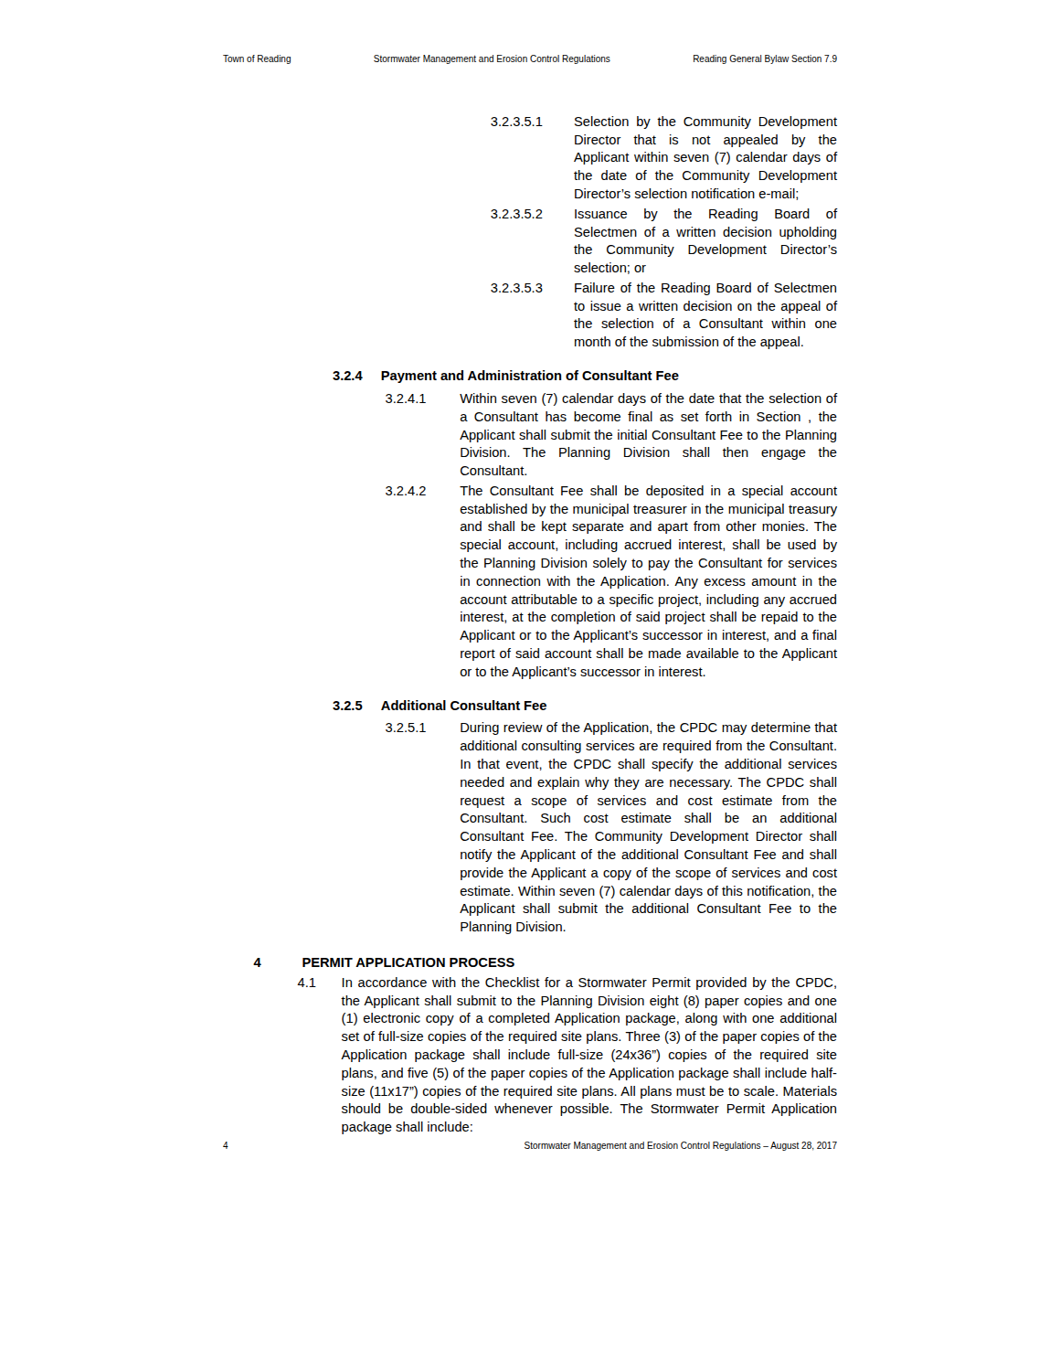Town of Reading Stormwater Management and Erosion Control Regulations Reading General Bylaw Section 7.9
3.2.3.5.1
Selection by the Community Development Director that is not appealed by the Applicant within seven (7) calendar days of the date of the Community Development Director’s selection notification e-mail;
3.2.3.5.2
Issuance by the Reading Board of Selectmen of a written decision upholding the Community Development Director’s selection; or
3.2.3.5.3
Failure of the Reading Board of Selectmen to issue a written decision on the appeal of the selection of a Consultant within one month of the submission of the appeal.
3.2.4
Payment and Administration of Consultant Fee
3.2.4.1
Within seven (7) calendar days of the date that the selection of a Consultant has become final as set forth in Section , the Applicant shall submit the initial Consultant Fee to the Planning Division. The Planning Division shall then engage the Consultant.
3.2.4.2
The Consultant Fee shall be deposited in a special account established by the municipal treasurer in the municipal treasury and shall be kept separate and apart from other monies. The special account, including accrued interest, shall be used by the Planning Division solely to pay the Consultant for services in connection with the Application. Any excess amount in the account attributable to a specific project, including any accrued interest, at the completion of said project shall be repaid to the Applicant or to the Applicant’s successor in interest, and a final report of said account shall be made available to the Applicant or to the Applicant’s successor in interest.
3.2.5
Additional Consultant Fee
3.2.5.1
During review of the Application, the CPDC may determine that additional consulting services are required from the Consultant. In that event, the CPDC shall specify the additional services needed and explain why they are necessary. The CPDC shall request a scope of services and cost estimate from the Consultant. Such cost estimate shall be an additional Consultant Fee. The Community Development Director shall notify the Applicant of the additional Consultant Fee and shall provide the Applicant a copy of the scope of services and cost estimate. Within seven (7) calendar days of this notification, the Applicant shall submit the additional Consultant Fee to the Planning Division.
4
PERMIT APPLICATION PROCESS
4.1
In accordance with the Checklist for a Stormwater Permit provided by the CPDC, the Applicant shall submit to the Planning Division eight (8) paper copies and one (1) electronic copy of a completed Application package, along with one additional set of full-size copies of the required site plans. Three (3) of the paper copies of the Application package shall include full-size (24x36”) copies of the required site plans, and five (5) of the paper copies of the Application package shall include half-size (11x17”) copies of the required site plans. All plans must be to scale. Materials should be double-sided whenever possible. The Stormwater Permit Application package shall include:
4 Stormwater Management and Erosion Control Regulations – August 28, 2017